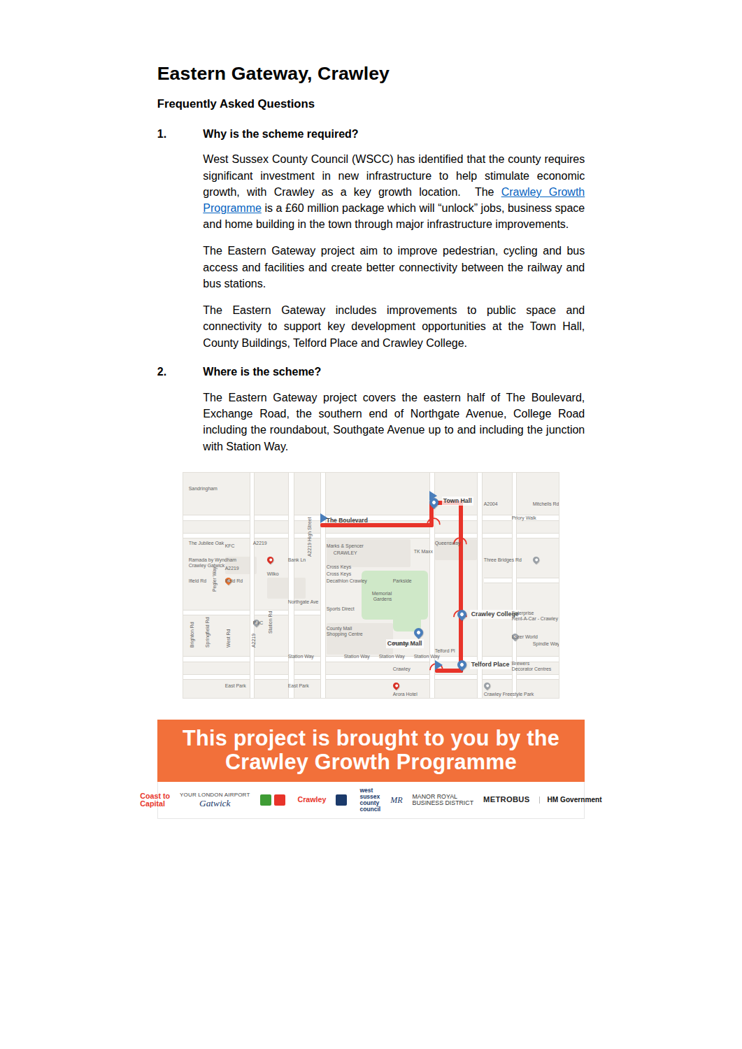Eastern Gateway, Crawley
Frequently Asked Questions
Why is the scheme required?
West Sussex County Council (WSCC) has identified that the county requires significant investment in new infrastructure to help stimulate economic growth, with Crawley as a key growth location. The Crawley Growth Programme is a £60 million package which will “unlock” jobs, business space and home building in the town through major infrastructure improvements.
The Eastern Gateway project aim to improve pedestrian, cycling and bus access and facilities and create better connectivity between the railway and bus stations.
The Eastern Gateway includes improvements to public space and connectivity to support key development opportunities at the Town Hall, County Buildings, Telford Place and Crawley College.
Where is the scheme?
The Eastern Gateway project covers the eastern half of The Boulevard, Exchange Road, the southern end of Northgate Avenue, College Road including the roundabout, Southgate Avenue up to and including the junction with Station Way.
Town Hall
Crawley College
County Mall
Telford Place
Sandringham
The Boulevard
KFC
A2219
A2219 High Street
A2219
Wilko
Marks & Spencer
CRAWLEY
TK Maxx
Queensway
Decathlon Crawley
Parkside
Memorial
Gardens
Sports Direct
County Mall
Shopping Centre
Primark
Station Way
Station Way
Station Way
Station Way
Crawley
Arora Hotel
Crawley Freestyle Park
Priory Walk
Mitchells Rd
A2004
Three Bridges Rd
Enterprise
Rent-A-Car - Crawley
Lazer World
Spindle Way
Brewers
Decorator Centres
Telford Pl
Ramada by Wyndham
Crawley Gatwick
Ifield Rd
Ifield Rd
Pegler Way
The Jubilee Oak
PwC
Station Rd
A2219
West Rd
Springfield Rd
Brighton Rd
East Park
East Park
Cross Keys
Cross Keys
Bank Ln
Northgate Ave
This project is brought to you by the
Crawley Growth Programme
Coast to
Capital
YOUR LONDON AIRPORT
Gatwick
Crawley
west
sussex
county
council
MR
MANOR ROYAL
BUSINESS DISTRICT
METROBUS
HM Government